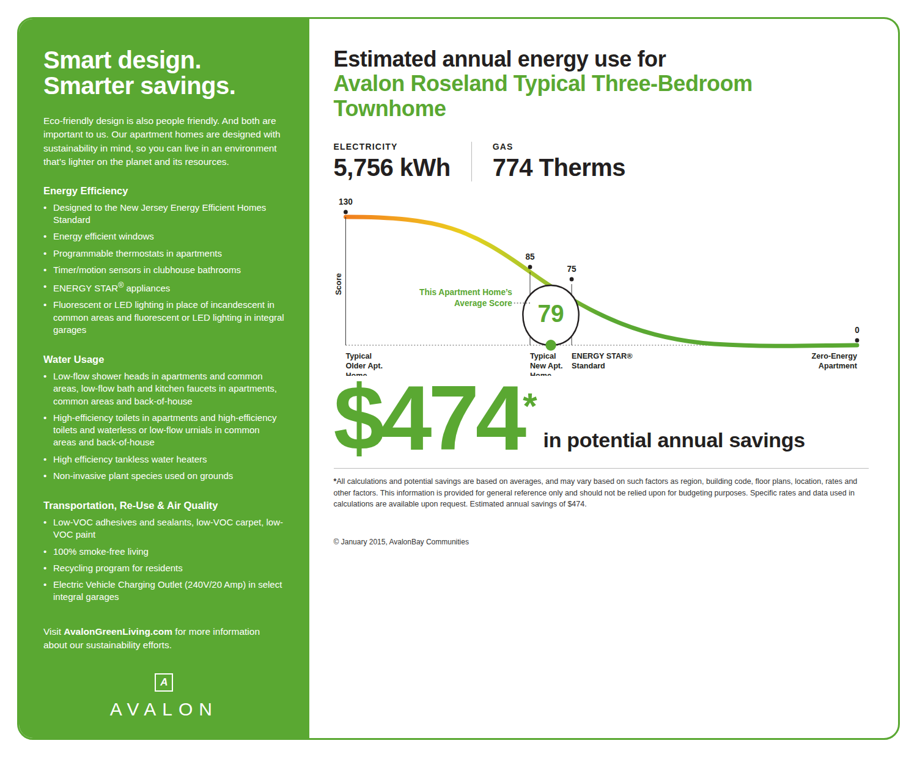Smart design.
Smarter savings.
Eco-friendly design is also people friendly. And both are important to us. Our apartment homes are designed with sustainability in mind, so you can live in an environment that’s lighter on the planet and its resources.
Energy Efficiency
Designed to the New Jersey Energy Efficient Homes Standard
Energy efficient windows
Programmable thermostats in apartments
Timer/motion sensors in clubhouse bathrooms
ENERGY STAR® appliances
Fluorescent or LED lighting in place of incandescent in common areas and fluorescent or LED lighting in integral garages
Water Usage
Low-flow shower heads in apartments and common areas, low-flow bath and kitchen faucets in apartments, common areas and back-of-house
High-efficiency toilets in apartments and high-efficiency toilets and waterless or low-flow urnials in common areas and back-of-house
High efficiency tankless water heaters
Non-invasive plant species used on grounds
Transportation, Re-Use & Air Quality
Low-VOC adhesives and sealants, low-VOC carpet, low-VOC paint
100% smoke-free living
Recycling program for residents
Electric Vehicle Charging Outlet (240V/20 Amp) in select integral garages
Visit AvalonGreenLiving.com for more information about our sustainability efforts.
A
AVALON
Estimated annual energy use for Avalon Roseland Typical Three-Bedroom Townhome
ELECTRICITY
5,756 kWh
GAS
774 Therms
130 85 75 0 Score 79 This Apartment Home’s Average Score Typical Older Apt. Home Typical New Apt. Home ENERGY STAR® Standard Zero-Energy Apartment
$474*
in potential annual savings
*All calculations and potential savings are based on averages, and may vary based on such factors as region, building code, floor plans, location, rates and other factors. This information is provided for general reference only and should not be relied upon for budgeting purposes. Specific rates and data used in calculations are available upon request. Estimated annual savings of $474.
© January 2015, AvalonBay Communities